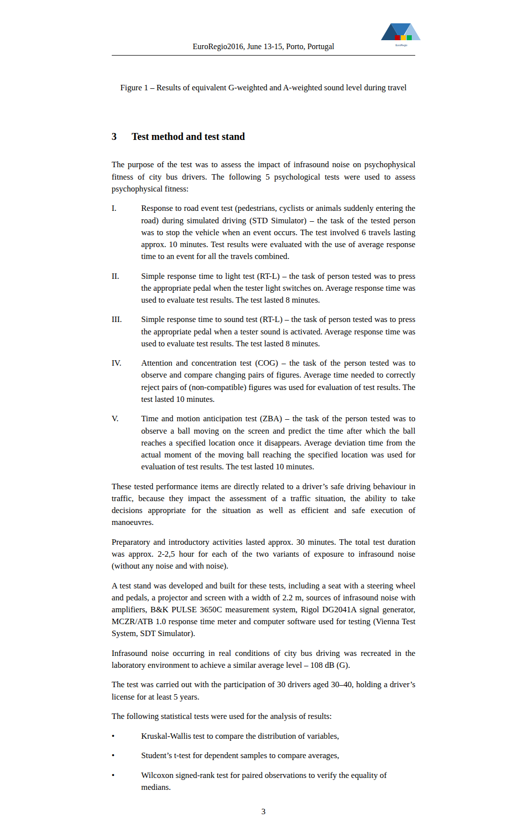EuroRegio
EuroRegio2016, June 13-15, Porto, Portugal
Figure 1 – Results of equivalent G-weighted and A-weighted sound level during travel
3 Test method and test stand
The purpose of the test was to assess the impact of infrasound noise on psychophysical fitness of city bus drivers. The following 5 psychological tests were used to assess psychophysical fitness:
I. Response to road event test (pedestrians, cyclists or animals suddenly entering the road) during simulated driving (STD Simulator) – the task of the tested person was to stop the vehicle when an event occurs. The test involved 6 travels lasting approx. 10 minutes. Test results were evaluated with the use of average response time to an event for all the travels combined.
II. Simple response time to light test (RT-L) – the task of person tested was to press the appropriate pedal when the tester light switches on. Average response time was used to evaluate test results. The test lasted 8 minutes.
III. Simple response time to sound test (RT-L) – the task of person tested was to press the appropriate pedal when a tester sound is activated. Average response time was used to evaluate test results. The test lasted 8 minutes.
IV. Attention and concentration test (COG) – the task of the person tested was to observe and compare changing pairs of figures. Average time needed to correctly reject pairs of (non-compatible) figures was used for evaluation of test results. The test lasted 10 minutes.
V. Time and motion anticipation test (ZBA) – the task of the person tested was to observe a ball moving on the screen and predict the time after which the ball reaches a specified location once it disappears. Average deviation time from the actual moment of the moving ball reaching the specified location was used for evaluation of test results. The test lasted 10 minutes.
These tested performance items are directly related to a driver’s safe driving behaviour in traffic, because they impact the assessment of a traffic situation, the ability to take decisions appropriate for the situation as well as efficient and safe execution of manoeuvres.
Preparatory and introductory activities lasted approx. 30 minutes. The total test duration was approx. 2-2,5 hour for each of the two variants of exposure to infrasound noise (without any noise and with noise).
A test stand was developed and built for these tests, including a seat with a steering wheel and pedals, a projector and screen with a width of 2.2 m, sources of infrasound noise with amplifiers, B&K PULSE 3650C measurement system, Rigol DG2041A signal generator, MCZR/ATB 1.0 response time meter and computer software used for testing (Vienna Test System, SDT Simulator).
Infrasound noise occurring in real conditions of city bus driving was recreated in the laboratory environment to achieve a similar average level – 108 dB (G).
The test was carried out with the participation of 30 drivers aged 30–40, holding a driver’s license for at least 5 years.
The following statistical tests were used for the analysis of results:
•Kruskal-Wallis test to compare the distribution of variables,
•Student’s t-test for dependent samples to compare averages,
•Wilcoxon signed-rank test for paired observations to verify the equality of medians.
3